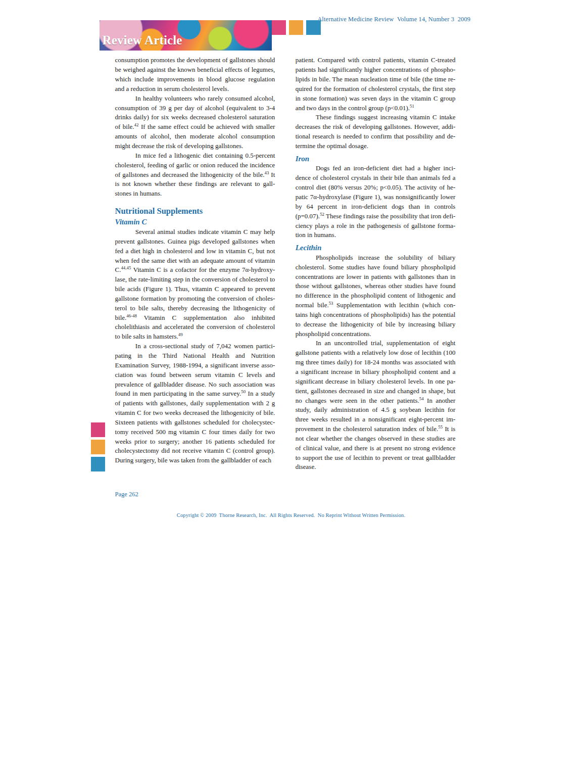Alternative Medicine Review Volume 14, Number 3 2009
Review Article
consumption promotes the development of gallstones should be weighed against the known beneficial effects of legumes, which include improvements in blood glucose regulation and a reduction in serum cholesterol levels.
In healthy volunteers who rarely consumed alcohol, consumption of 39 g per day of alcohol (equivalent to 3-4 drinks daily) for six weeks decreased cholesterol saturation of bile.42 If the same effect could be achieved with smaller amounts of alcohol, then moderate alcohol consumption might decrease the risk of developing gallstones.
In mice fed a lithogenic diet containing 0.5-percent cholesterol, feeding of garlic or onion reduced the incidence of gallstones and decreased the lithogenicity of the bile.43 It is not known whether these findings are relevant to gallstones in humans.
Nutritional Supplements
Vitamin C
Several animal studies indicate vitamin C may help prevent gallstones. Guinea pigs developed gallstones when fed a diet high in cholesterol and low in vitamin C, but not when fed the same diet with an adequate amount of vitamin C.44,45 Vitamin C is a cofactor for the enzyme 7α-hydroxylase, the rate-limiting step in the conversion of cholesterol to bile acids (Figure 1). Thus, vitamin C appeared to prevent gallstone formation by promoting the conversion of cholesterol to bile salts, thereby decreasing the lithogenicity of bile.46-48 Vitamin C supplementation also inhibited cholelithiasis and accelerated the conversion of cholesterol to bile salts in hamsters.49
In a cross-sectional study of 7,042 women participating in the Third National Health and Nutrition Examination Survey, 1988-1994, a significant inverse association was found between serum vitamin C levels and prevalence of gallbladder disease. No such association was found in men participating in the same survey.50 In a study of patients with gallstones, daily supplementation with 2 g vitamin C for two weeks decreased the lithogenicity of bile. Sixteen patients with gallstones scheduled for cholecystectomy received 500 mg vitamin C four times daily for two weeks prior to surgery; another 16 patients scheduled for cholecystectomy did not receive vitamin C (control group). During surgery, bile was taken from the gallbladder of each
patient. Compared with control patients, vitamin C-treated patients had significantly higher concentrations of phospholipids in bile. The mean nucleation time of bile (the time required for the formation of cholesterol crystals, the first step in stone formation) was seven days in the vitamin C group and two days in the control group (p<0.01).51
These findings suggest increasing vitamin C intake decreases the risk of developing gallstones. However, additional research is needed to confirm that possibility and determine the optimal dosage.
Iron
Dogs fed an iron-deficient diet had a higher incidence of cholesterol crystals in their bile than animals fed a control diet (80% versus 20%; p<0.05). The activity of hepatic 7α-hydroxylase (Figure 1), was nonsignificantly lower by 64 percent in iron-deficient dogs than in controls (p=0.07).52 These findings raise the possibility that iron deficiency plays a role in the pathogenesis of gallstone formation in humans.
Lecithin
Phospholipids increase the solubility of biliary cholesterol. Some studies have found biliary phospholipid concentrations are lower in patients with gallstones than in those without gallstones, whereas other studies have found no difference in the phospholipid content of lithogenic and normal bile.53 Supplementation with lecithin (which contains high concentrations of phospholipids) has the potential to decrease the lithogenicity of bile by increasing biliary phospholipid concentrations.
In an uncontrolled trial, supplementation of eight gallstone patients with a relatively low dose of lecithin (100 mg three times daily) for 18-24 months was associated with a significant increase in biliary phospholipid content and a significant decrease in biliary cholesterol levels. In one patient, gallstones decreased in size and changed in shape, but no changes were seen in the other patients.54 In another study, daily administration of 4.5 g soybean lecithin for three weeks resulted in a nonsignificant eight-percent improvement in the cholesterol saturation index of bile.55 It is not clear whether the changes observed in these studies are of clinical value, and there is at present no strong evidence to support the use of lecithin to prevent or treat gallbladder disease.
Page 262
Copyright © 2009 Thorne Research, Inc. All Rights Reserved. No Reprint Without Written Permission.